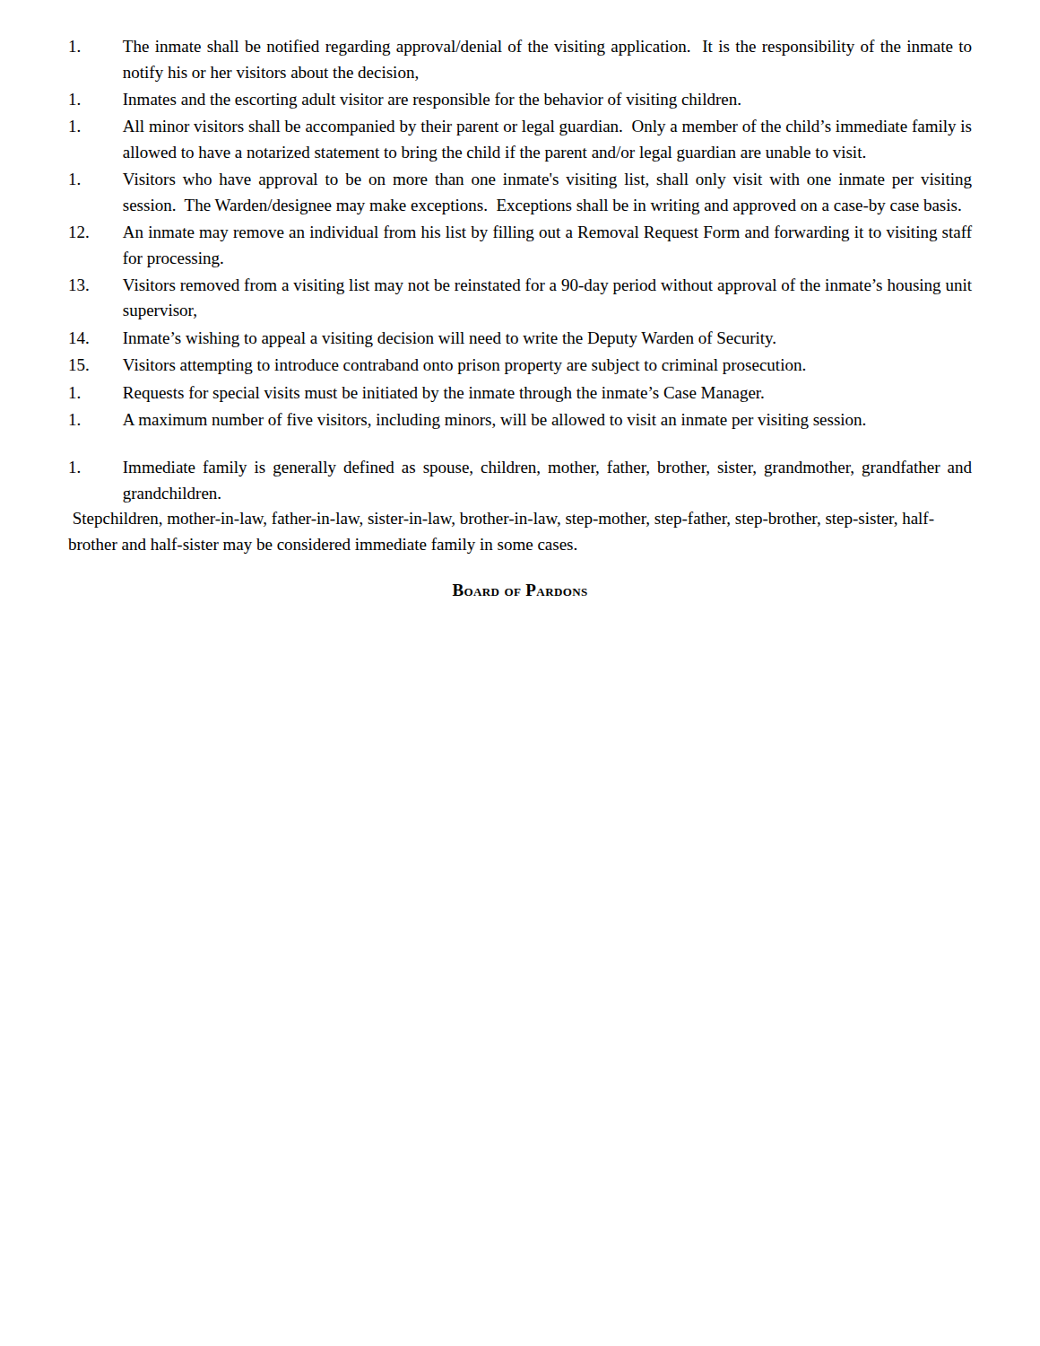1. The inmate shall be notified regarding approval/denial of the visiting application. It is the responsibility of the inmate to notify his or her visitors about the decision,
1. Inmates and the escorting adult visitor are responsible for the behavior of visiting children.
1. All minor visitors shall be accompanied by their parent or legal guardian. Only a member of the child’s immediate family is allowed to have a notarized statement to bring the child if the parent and/or legal guardian are unable to visit.
1. Visitors who have approval to be on more than one inmate's visiting list, shall only visit with one inmate per visiting session. The Warden/designee may make exceptions. Exceptions shall be in writing and approved on a case-by case basis.
12. An inmate may remove an individual from his list by filling out a Removal Request Form and forwarding it to visiting staff for processing.
13. Visitors removed from a visiting list may not be reinstated for a 90-day period without approval of the inmate’s housing unit supervisor,
14. Inmate’s wishing to appeal a visiting decision will need to write the Deputy Warden of Security.
15. Visitors attempting to introduce contraband onto prison property are subject to criminal prosecution.
1. Requests for special visits must be initiated by the inmate through the inmate’s Case Manager.
1. A maximum number of five visitors, including minors, will be allowed to visit an inmate per visiting session.
1. Immediate family is generally defined as spouse, children, mother, father, brother, sister, grandmother, grandfather and grandchildren.
Stepchildren, mother-in-law, father-in-law, sister-in-law, brother-in-law, step-mother, step-father, step-brother, step-sister, half-brother and half-sister may be considered immediate family in some cases.
Board of Pardons